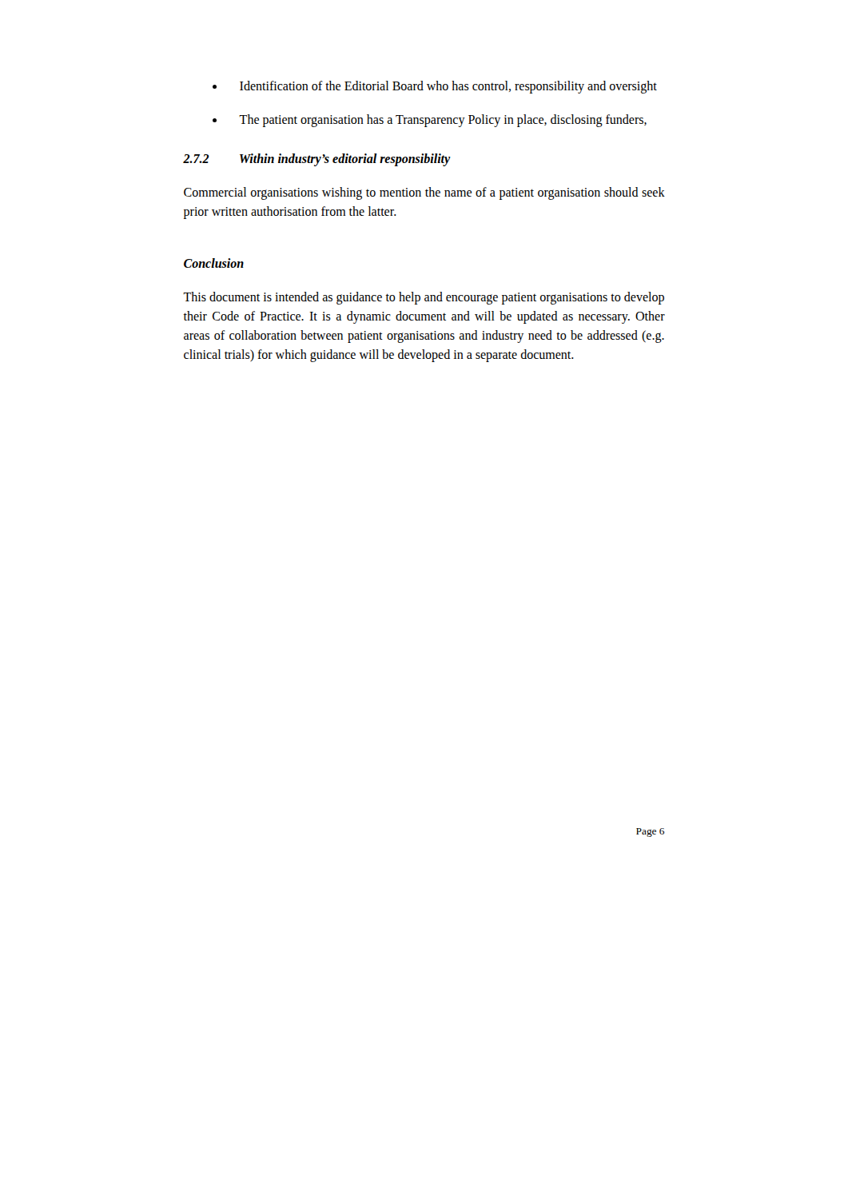Identification of the Editorial Board who has control, responsibility and oversight
The patient organisation has a Transparency Policy in place, disclosing funders,
2.7.2 Within industry’s editorial responsibility
Commercial organisations wishing to mention the name of a patient organisation should seek prior written authorisation from the latter.
Conclusion
This document is intended as guidance to help and encourage patient organisations to develop their Code of Practice. It is a dynamic document and will be updated as necessary. Other areas of collaboration between patient organisations and industry need to be addressed (e.g. clinical trials) for which guidance will be developed in a separate document.
Page 6